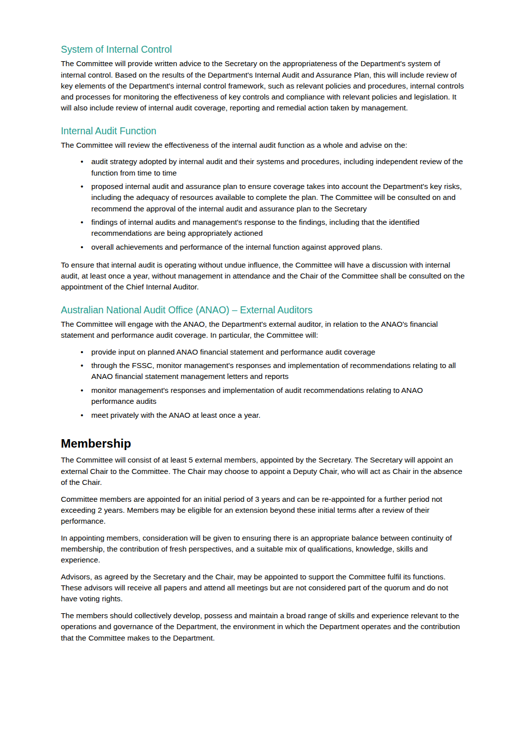System of Internal Control
The Committee will provide written advice to the Secretary on the appropriateness of the Department's system of internal control. Based on the results of the Department's Internal Audit and Assurance Plan, this will include review of key elements of the Department's internal control framework, such as relevant policies and procedures, internal controls and processes for monitoring the effectiveness of key controls and compliance with relevant policies and legislation. It will also include review of internal audit coverage, reporting and remedial action taken by management.
Internal Audit Function
The Committee will review the effectiveness of the internal audit function as a whole and advise on the:
audit strategy adopted by internal audit and their systems and procedures, including independent review of the function from time to time
proposed internal audit and assurance plan to ensure coverage takes into account the Department's key risks, including the adequacy of resources available to complete the plan. The Committee will be consulted on and recommend the approval of the internal audit and assurance plan to the Secretary
findings of internal audits and management's response to the findings, including that the identified recommendations are being appropriately actioned
overall achievements and performance of the internal function against approved plans.
To ensure that internal audit is operating without undue influence, the Committee will have a discussion with internal audit, at least once a year, without management in attendance and the Chair of the Committee shall be consulted on the appointment of the Chief Internal Auditor.
Australian National Audit Office (ANAO) – External Auditors
The Committee will engage with the ANAO, the Department's external auditor, in relation to the ANAO's financial statement and performance audit coverage. In particular, the Committee will:
provide input on planned ANAO financial statement and performance audit coverage
through the FSSC, monitor management's responses and implementation of recommendations relating to all ANAO financial statement management letters and reports
monitor management's responses and implementation of audit recommendations relating to ANAO performance audits
meet privately with the ANAO at least once a year.
Membership
The Committee will consist of at least 5 external members, appointed by the Secretary. The Secretary will appoint an external Chair to the Committee. The Chair may choose to appoint a Deputy Chair, who will act as Chair in the absence of the Chair.
Committee members are appointed for an initial period of 3 years and can be re-appointed for a further period not exceeding 2 years. Members may be eligible for an extension beyond these initial terms after a review of their performance.
In appointing members, consideration will be given to ensuring there is an appropriate balance between continuity of membership, the contribution of fresh perspectives, and a suitable mix of qualifications, knowledge, skills and experience.
Advisors, as agreed by the Secretary and the Chair, may be appointed to support the Committee fulfil its functions. These advisors will receive all papers and attend all meetings but are not considered part of the quorum and do not have voting rights.
The members should collectively develop, possess and maintain a broad range of skills and experience relevant to the operations and governance of the Department, the environment in which the Department operates and the contribution that the Committee makes to the Department.